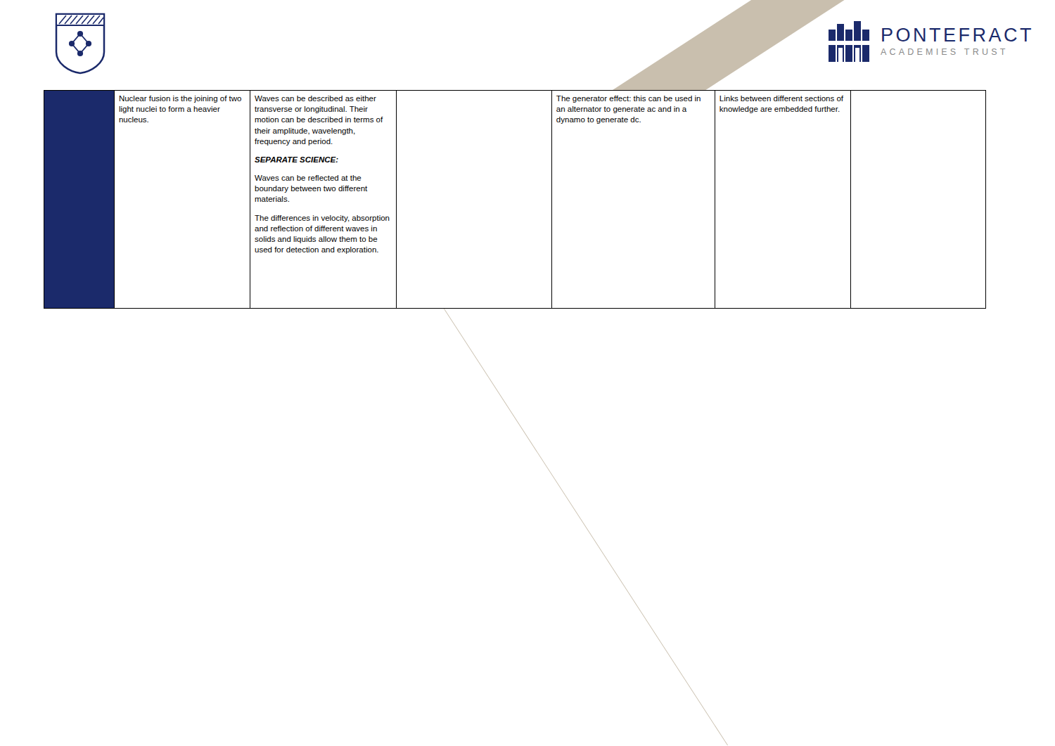PONTEFRACT
ACADEMIES TRUST
| | Nuclear fusion is the joining of two light nuclei to form a heavier nucleus. | Waves can be described as either transverse or longitudinal. Their motion can be described in terms of their amplitude, wavelength, frequency and period. SEPARATE SCIENCE: Waves can be reflected at the boundary between two different materials. The differences in velocity, absorption and reflection of different waves in solids and liquids allow them to be used for detection and exploration. | | The generator effect: this can be used in an alternator to generate ac and in a dynamo to generate dc. | Links between different sections of knowledge are embedded further. | |